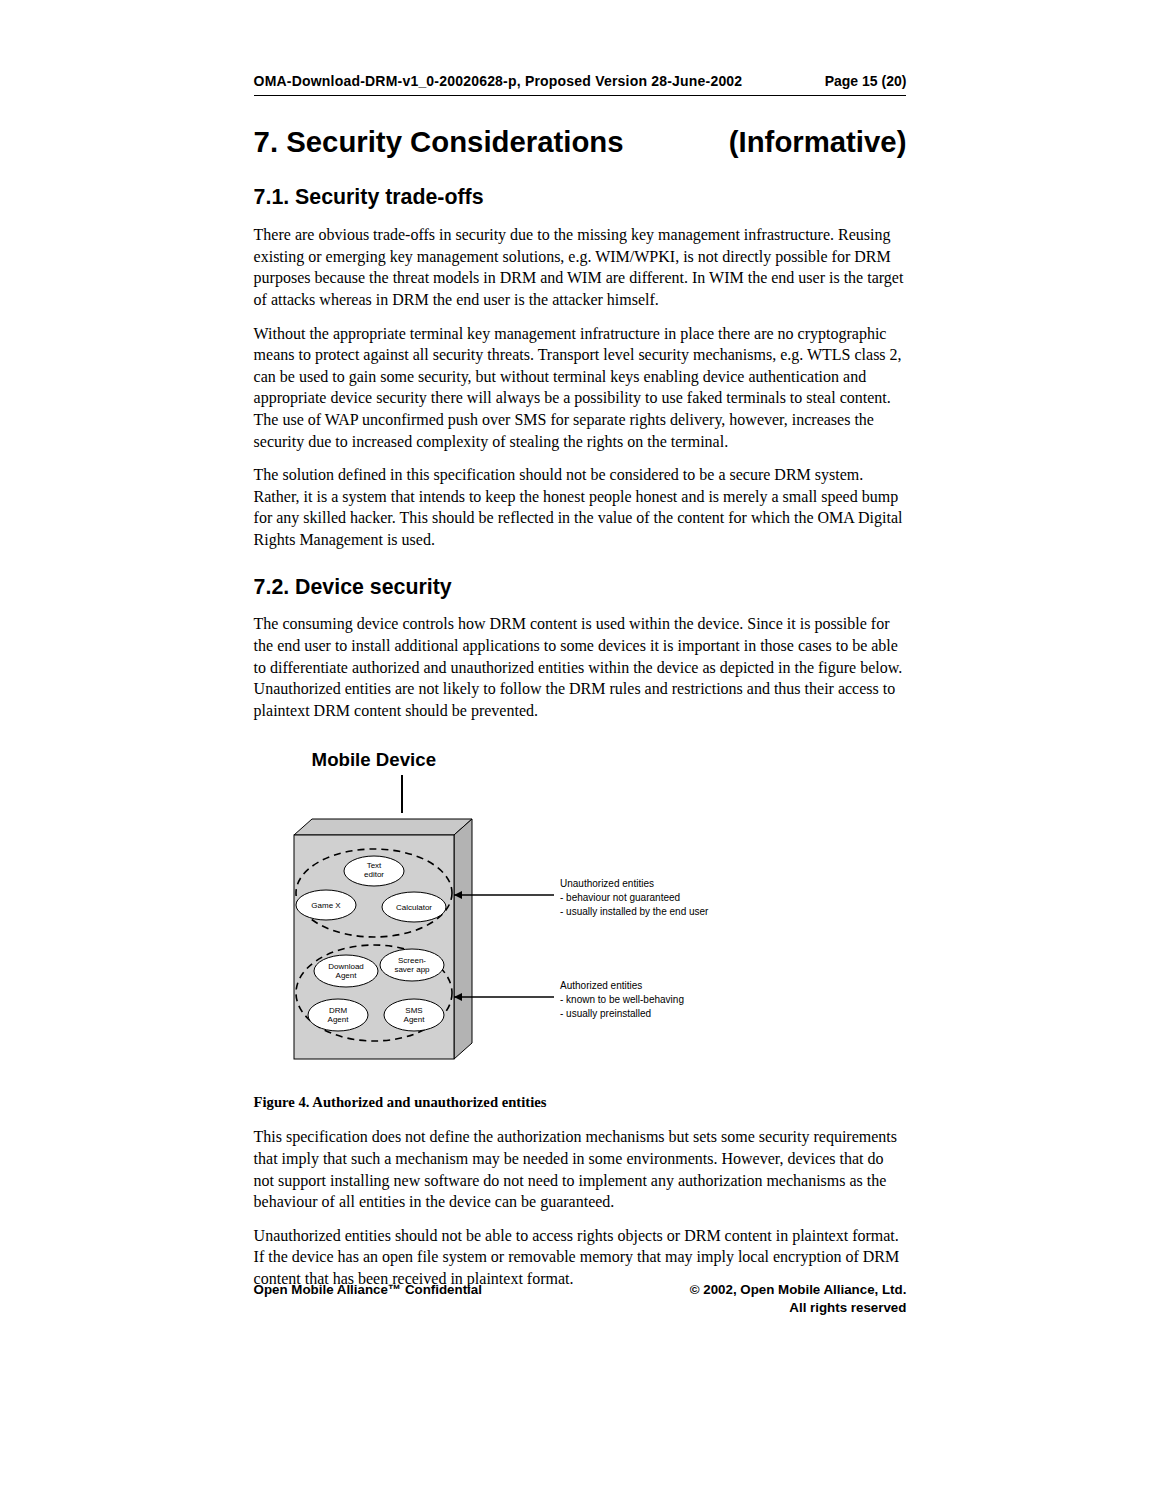OMA-Download-DRM-v1_0-20020628-p, Proposed Version 28-June-2002
Page 15 (20)
7. Security Considerations(Informative)
7.1. Security trade-offs
There are obvious trade-offs in security due to the missing key management infrastructure. Reusing existing or emerging key management solutions, e.g. WIM/WPKI, is not directly possible for DRM purposes because the threat models in DRM and WIM are different. In WIM the end user is the target of attacks whereas in DRM the end user is the attacker himself.
Without the appropriate terminal key management infratructure in place there are no cryptographic means to protect against all security threats. Transport level security mechanisms, e.g. WTLS class 2, can be used to gain some security, but without terminal keys enabling device authentication and appropriate device security there will always be a possibility to use faked terminals to steal content. The use of WAP unconfirmed push over SMS for separate rights delivery, however, increases the security due to increased complexity of stealing the rights on the terminal.
The solution defined in this specification should not be considered to be a secure DRM system. Rather, it is a system that intends to keep the honest people honest and is merely a small speed bump for any skilled hacker. This should be reflected in the value of the content for which the OMA Digital Rights Management is used.
7.2. Device security
The consuming device controls how DRM content is used within the device. Since it is possible for the end user to install additional applications to some devices it is important in those cases to be able to differentiate authorized and unauthorized entities within the device as depicted in the figure below. Unauthorized entities are not likely to follow the DRM rules and restrictions and thus their access to plaintext DRM content should be prevented.
Mobile Device
Text editor Game X Calculator Download Agent Screen- saver app DRM Agent SMS Agent Unauthorized entities - behaviour not guaranteed - usually installed by the end user Authorized entities - known to be well-behaving - usually preinstalled
Figure 4. Authorized and unauthorized entities
This specification does not define the authorization mechanisms but sets some security requirements that imply that such a mechanism may be needed in some environments. However, devices that do not support installing new software do not need to implement any authorization mechanisms as the behaviour of all entities in the device can be guaranteed.
Unauthorized entities should not be able to access rights objects or DRM content in plaintext format. If the device has an open file system or removable memory that may imply local encryption of DRM content that has been received in plaintext format.
Open Mobile Alliance™ Confidential
© 2002, Open Mobile Alliance, Ltd.
All rights reserved